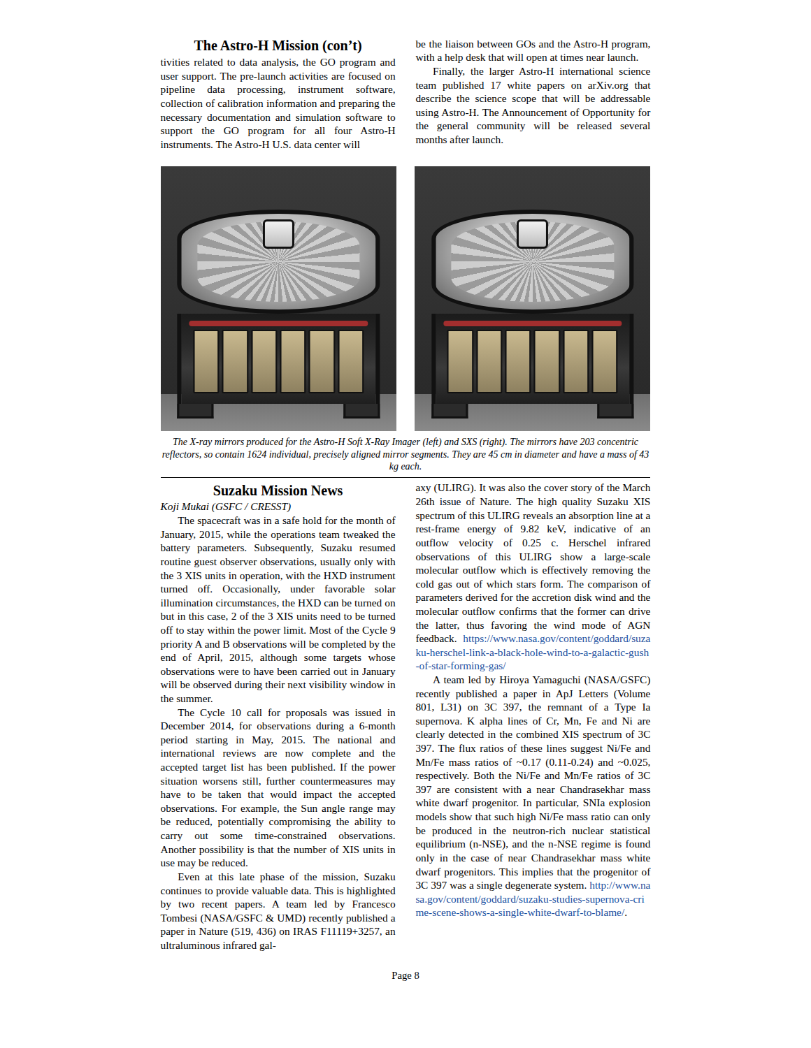The Astro-H Mission (con’t)
tivities related to data analysis, the GO program and user support. The pre-launch activities are focused on pipeline data processing, instrument software, collection of calibration information and preparing the necessary documentation and simulation software to support the GO program for all four Astro-H instruments. The Astro-H U.S. data center will
be the liaison between GOs and the Astro-H program, with a help desk that will open at times near launch.
Finally, the larger Astro-H international science team published 17 white papers on arXiv.org that describe the science scope that will be addressable using Astro-H. The Announcement of Opportunity for the general community will be released several months after launch.
The X-ray mirrors produced for the Astro-H Soft X-Ray Imager (left) and SXS (right). The mirrors have 203 concentric reflectors, so contain 1624 individual, precisely aligned mirror segments. They are 45 cm in diameter and have a mass of 43 kg each.
Suzaku Mission News
Koji Mukai (GSFC / CRESST)
The spacecraft was in a safe hold for the month of January, 2015, while the operations team tweaked the battery parameters. Subsequently, Suzaku resumed routine guest observer observations, usually only with the 3 XIS units in operation, with the HXD instrument turned off. Occasionally, under favorable solar illumination circumstances, the HXD can be turned on but in this case, 2 of the 3 XIS units need to be turned off to stay within the power limit. Most of the Cycle 9 priority A and B observations will be completed by the end of April, 2015, although some targets whose observations were to have been carried out in January will be observed during their next visibility window in the summer.
The Cycle 10 call for proposals was issued in December 2014, for observations during a 6-month period starting in May, 2015. The national and international reviews are now complete and the accepted target list has been published. If the power situation worsens still, further countermeasures may have to be taken that would impact the accepted observations. For example, the Sun angle range may be reduced, potentially compromising the ability to carry out some time-constrained observations. Another possibility is that the number of XIS units in use may be reduced.
Even at this late phase of the mission, Suzaku continues to provide valuable data. This is highlighted by two recent papers. A team led by Francesco Tombesi (NASA/GSFC & UMD) recently published a paper in Nature (519, 436) on IRAS F11119+3257, an ultraluminous infrared gal-
axy (ULIRG). It was also the cover story of the March 26th issue of Nature. The high quality Suzaku XIS spectrum of this ULIRG reveals an absorption line at a rest-frame energy of 9.82 keV, indicative of an outflow velocity of 0.25 c. Herschel infrared observations of this ULIRG show a large-scale molecular outflow which is effectively removing the cold gas out of which stars form. The comparison of parameters derived for the accretion disk wind and the molecular outflow confirms that the former can drive the latter, thus favoring the wind mode of AGN feedback. https://www.nasa.gov/content/goddard/suzaku-herschel-link-a-black-hole-wind-to-a-galactic-gush-of-star-forming-gas/
A team led by Hiroya Yamaguchi (NASA/GSFC) recently published a paper in ApJ Letters (Volume 801, L31) on 3C 397, the remnant of a Type Ia supernova. K alpha lines of Cr, Mn, Fe and Ni are clearly detected in the combined XIS spectrum of 3C 397. The flux ratios of these lines suggest Ni/Fe and Mn/Fe mass ratios of ~0.17 (0.11-0.24) and ~0.025, respectively. Both the Ni/Fe and Mn/Fe ratios of 3C 397 are consistent with a near Chandrasekhar mass white dwarf progenitor. In particular, SNIa explosion models show that such high Ni/Fe mass ratio can only be produced in the neutron-rich nuclear statistical equilibrium (n-NSE), and the n-NSE regime is found only in the case of near Chandrasekhar mass white dwarf progenitors. This implies that the progenitor of 3C 397 was a single degenerate system. http://www.nasa.gov/content/goddard/suzaku-studies-supernova-crime-scene-shows-a-single-white-dwarf-to-blame/.
Page 8